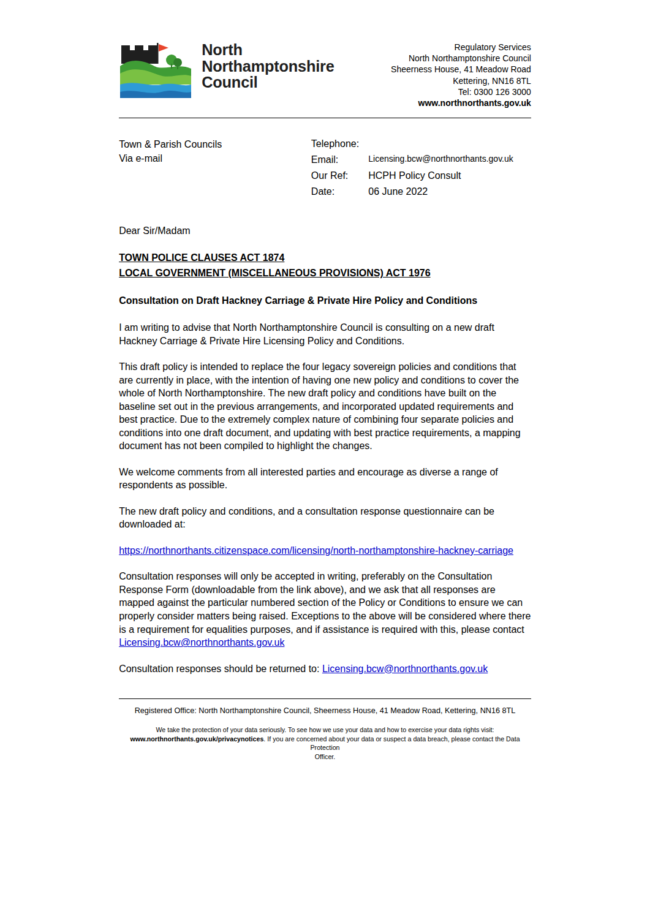North Northamptonshire Council
Regulatory Services
North Northamptonshire Council
Sheerness House, 41 Meadow Road
Kettering, NN16 8TL
Tel: 0300 126 3000
www.northnorthants.gov.uk
Town & Parish Councils
Via e-mail
| Telephone: | |
| Email: | Licensing.bcw@northnorthants.gov.uk |
| Our Ref: | HCPH Policy Consult |
| Date: | 06 June 2022 |
Dear Sir/Madam
TOWN POLICE CLAUSES ACT 1874
LOCAL GOVERNMENT (MISCELLANEOUS PROVISIONS) ACT 1976
Consultation on Draft Hackney Carriage & Private Hire Policy and Conditions
I am writing to advise that North Northamptonshire Council is consulting on a new draft Hackney Carriage & Private Hire Licensing Policy and Conditions.
This draft policy is intended to replace the four legacy sovereign policies and conditions that are currently in place, with the intention of having one new policy and conditions to cover the whole of North Northamptonshire. The new draft policy and conditions have built on the baseline set out in the previous arrangements, and incorporated updated requirements and best practice. Due to the extremely complex nature of combining four separate policies and conditions into one draft document, and updating with best practice requirements, a mapping document has not been compiled to highlight the changes.
We welcome comments from all interested parties and encourage as diverse a range of respondents as possible.
The new draft policy and conditions, and a consultation response questionnaire can be downloaded at:
https://northnorthants.citizenspace.com/licensing/north-northamptonshire-hackney-carriage
Consultation responses will only be accepted in writing, preferably on the Consultation Response Form (downloadable from the link above), and we ask that all responses are mapped against the particular numbered section of the Policy or Conditions to ensure we can properly consider matters being raised. Exceptions to the above will be considered where there is a requirement for equalities purposes, and if assistance is required with this, please contact Licensing.bcw@northnorthants.gov.uk
Consultation responses should be returned to: Licensing.bcw@northnorthants.gov.uk
Registered Office: North Northamptonshire Council, Sheerness House, 41 Meadow Road, Kettering, NN16 8TL
We take the protection of your data seriously. To see how we use your data and how to exercise your data rights visit:
www.northnorthants.gov.uk/privacynotices. If you are concerned about your data or suspect a data breach, please contact the Data Protection
Officer.